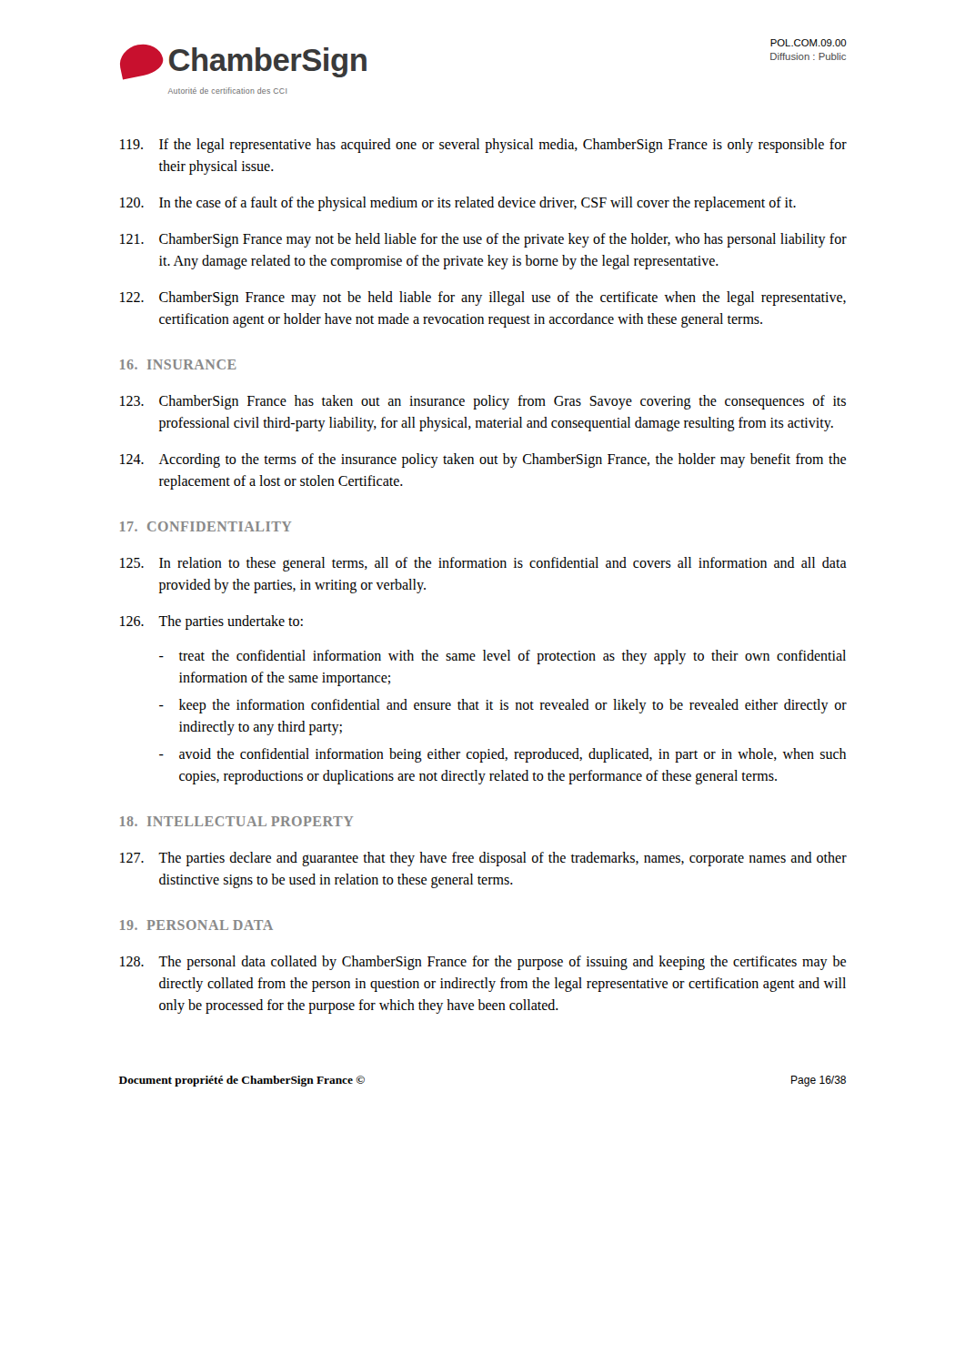ChamberSign
Autorité de certification des CCI
POL.COM.09.00
Diffusion : Public
If the legal representative has acquired one or several physical media, ChamberSign France is only responsible for their physical issue.
In the case of a fault of the physical medium or its related device driver, CSF will cover the replacement of it.
ChamberSign France may not be held liable for the use of the private key of the holder, who has personal liability for it. Any damage related to the compromise of the private key is borne by the legal representative.
ChamberSign France may not be held liable for any illegal use of the certificate when the legal representative, certification agent or holder have not made a revocation request in accordance with these general terms.
16. Insurance
ChamberSign France has taken out an insurance policy from Gras Savoye covering the consequences of its professional civil third-party liability, for all physical, material and consequential damage resulting from its activity.
According to the terms of the insurance policy taken out by ChamberSign France, the holder may benefit from the replacement of a lost or stolen Certificate.
17. Confidentiality
In relation to these general terms, all of the information is confidential and covers all information and all data provided by the parties, in writing or verbally.
The parties undertake to:
treat the confidential information with the same level of protection as they apply to their own confidential information of the same importance;
keep the information confidential and ensure that it is not revealed or likely to be revealed either directly or indirectly to any third party;
avoid the confidential information being either copied, reproduced, duplicated, in part or in whole, when such copies, reproductions or duplications are not directly related to the performance of these general terms.
18. Intellectual Property
The parties declare and guarantee that they have free disposal of the trademarks, names, corporate names and other distinctive signs to be used in relation to these general terms.
19. Personal Data
The personal data collated by ChamberSign France for the purpose of issuing and keeping the certificates may be directly collated from the person in question or indirectly from the legal representative or certification agent and will only be processed for the purpose for which they have been collated.
Document propriété de ChamberSign France ©
Page 16/38